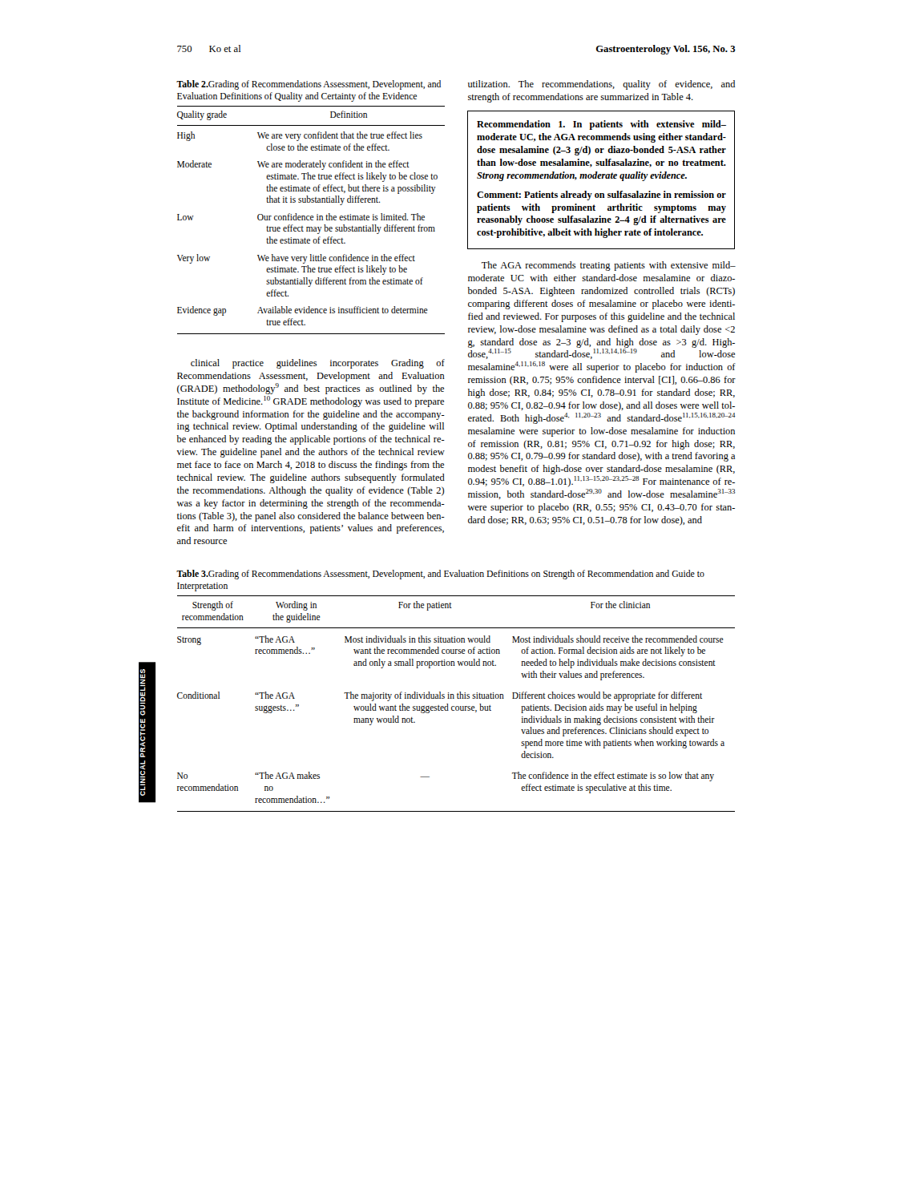750 Ko et al
Gastroenterology Vol. 156, No. 3
Table 2. Grading of Recommendations Assessment, Development, and Evaluation Definitions of Quality and Certainty of the Evidence
| Quality grade | Definition |
| --- | --- |
| High | We are very confident that the true effect lies close to the estimate of the effect. |
| Moderate | We are moderately confident in the effect estimate. The true effect is likely to be close to the estimate of effect, but there is a possibility that it is substantially different. |
| Low | Our confidence in the estimate is limited. The true effect may be substantially different from the estimate of effect. |
| Very low | We have very little confidence in the effect estimate. The true effect is likely to be substantially different from the estimate of effect. |
| Evidence gap | Available evidence is insufficient to determine true effect. |
clinical practice guidelines incorporates Grading of Recommendations Assessment, Development and Evaluation (GRADE) methodology9 and best practices as outlined by the Institute of Medicine.10 GRADE methodology was used to prepare the background information for the guideline and the accompanying technical review. Optimal understanding of the guideline will be enhanced by reading the applicable portions of the technical review. The guideline panel and the authors of the technical review met face to face on March 4, 2018 to discuss the findings from the technical review. The guideline authors subsequently formulated the recommendations. Although the quality of evidence (Table 2) was a key factor in determining the strength of the recommendations (Table 3), the panel also considered the balance between benefit and harm of interventions, patients’ values and preferences, and resource
utilization. The recommendations, quality of evidence, and strength of recommendations are summarized in Table 4.
Recommendation 1. In patients with extensive mild–moderate UC, the AGA recommends using either standard-dose mesalamine (2–3 g/d) or diazo-bonded 5-ASA rather than low-dose mesalamine, sulfasalazine, or no treatment. Strong recommendation, moderate quality evidence.
Comment: Patients already on sulfasalazine in remission or patients with prominent arthritic symptoms may reasonably choose sulfasalazine 2–4 g/d if alternatives are cost-prohibitive, albeit with higher rate of intolerance.
The AGA recommends treating patients with extensive mild–moderate UC with either standard-dose mesalamine or diazo-bonded 5-ASA. Eighteen randomized controlled trials (RCTs) comparing different doses of mesalamine or placebo were identified and reviewed. For purposes of this guideline and the technical review, low-dose mesalamine was defined as a total daily dose <2 g, standard dose as 2–3 g/d, and high dose as >3 g/d. High-dose,4,11–15 standard-dose,11,13,14,16–19 and low-dose mesalamine4,11,16,18 were all superior to placebo for induction of remission (RR, 0.75; 95% confidence interval [CI], 0.66–0.86 for high dose; RR, 0.84; 95% CI, 0.78–0.91 for standard dose; RR, 0.88; 95% CI, 0.82–0.94 for low dose), and all doses were well tolerated. Both high-dose4, 11,20–23 and standard-dose11,15,16,18,20–24 mesalamine were superior to low-dose mesalamine for induction of remission (RR, 0.81; 95% CI, 0.71–0.92 for high dose; RR, 0.88; 95% CI, 0.79–0.99 for standard dose), with a trend favoring a modest benefit of high-dose over standard-dose mesalamine (RR, 0.94; 95% CI, 0.88–1.01).11,13–15,20–23,25–28 For maintenance of remission, both standard-dose29,30 and low-dose mesalamine31–33 were superior to placebo (RR, 0.55; 95% CI, 0.43–0.70 for standard dose; RR, 0.63; 95% CI, 0.51–0.78 for low dose), and
Table 3. Grading of Recommendations Assessment, Development, and Evaluation Definitions on Strength of Recommendation and Guide to Interpretation
| Strength of recommendation | Wording in the guideline | For the patient | For the clinician |
| --- | --- | --- | --- |
| Strong | “The AGA recommends…” | Most individuals in this situation would want the recommended course of action and only a small proportion would not. | Most individuals should receive the recommended course of action. Formal decision aids are not likely to be needed to help individuals make decisions consistent with their values and preferences. |
| Conditional | “The AGA suggests…” | The majority of individuals in this situation would want the suggested course, but many would not. | Different choices would be appropriate for different patients. Decision aids may be useful in helping individuals in making decisions consistent with their values and preferences. Clinicians should expect to spend more time with patients when working towards a decision. |
| No recommendation | “The AGA makes no recommendation…” | — | The confidence in the effect estimate is so low that any effect estimate is speculative at this time. |
CLINICAL PRACTICE GUIDELINES